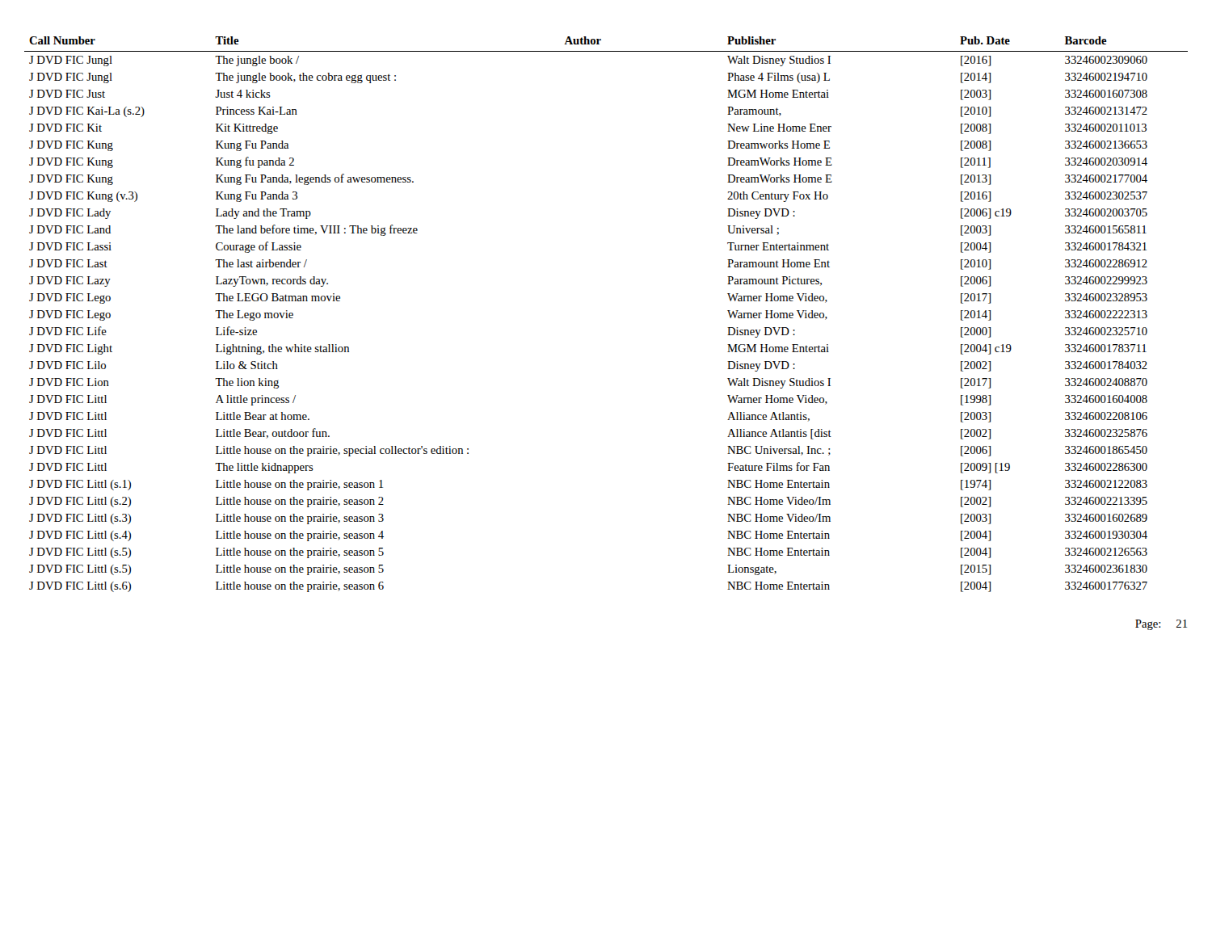| Call Number | Title | Author | Publisher | Pub. Date | Barcode |
| --- | --- | --- | --- | --- | --- |
| J DVD FIC Jungl | The jungle book / | | Walt Disney Studios I | [2016] | 33246002309060 |
| J DVD FIC Jungl | The jungle book, the cobra egg quest : | | Phase 4 Films (usa) L | [2014] | 33246002194710 |
| J DVD FIC Just | Just 4 kicks | | MGM Home Entertai | [2003] | 33246001607308 |
| J DVD FIC Kai-La (s.2) | Princess Kai-Lan | | Paramount, | [2010] | 33246002131472 |
| J DVD FIC Kit | Kit Kittredge | | New Line Home Ener | [2008] | 33246002011013 |
| J DVD FIC Kung | Kung Fu Panda | | Dreamworks Home E | [2008] | 33246002136653 |
| J DVD FIC Kung | Kung fu panda 2 | | DreamWorks Home E | [2011] | 33246002030914 |
| J DVD FIC Kung | Kung Fu Panda, legends of awesomeness. | | DreamWorks Home E | [2013] | 33246002177004 |
| J DVD FIC Kung (v.3) | Kung Fu Panda 3 | | 20th Century Fox Ho | [2016] | 33246002302537 |
| J DVD FIC Lady | Lady and the Tramp | | Disney DVD : | [2006] c19 | 33246002003705 |
| J DVD FIC Land | The land before time, VIII : The big freeze | | Universal ; | [2003] | 33246001565811 |
| J DVD FIC Lassi | Courage of Lassie | | Turner Entertainment | [2004] | 33246001784321 |
| J DVD FIC Last | The last airbender / | | Paramount Home Ent | [2010] | 33246002286912 |
| J DVD FIC Lazy | LazyTown, records day. | | Paramount Pictures, | [2006] | 33246002299923 |
| J DVD FIC Lego | The LEGO Batman movie | | Warner Home Video, | [2017] | 33246002328953 |
| J DVD FIC Lego | The Lego movie | | Warner Home Video, | [2014] | 33246002222313 |
| J DVD FIC Life | Life-size | | Disney DVD : | [2000] | 33246002325710 |
| J DVD FIC Light | Lightning, the white stallion | | MGM Home Entertai | [2004] c19 | 33246001783711 |
| J DVD FIC Lilo | Lilo & Stitch | | Disney DVD : | [2002] | 33246001784032 |
| J DVD FIC Lion | The lion king | | Walt Disney Studios I | [2017] | 33246002408870 |
| J DVD FIC Littl | A little princess / | | Warner Home Video, | [1998] | 33246001604008 |
| J DVD FIC Littl | Little Bear at home. | | Alliance Atlantis, | [2003] | 33246002208106 |
| J DVD FIC Littl | Little Bear, outdoor fun. | | Alliance Atlantis [dist | [2002] | 33246002325876 |
| J DVD FIC Littl | Little house on the prairie, special collector's edition : | | NBC Universal, Inc. ; | [2006] | 33246001865450 |
| J DVD FIC Littl | The little kidnappers | | Feature Films for Fan | [2009] [19 | 33246002286300 |
| J DVD FIC Littl (s.1) | Little house on the prairie, season 1 | | NBC Home Entertain | [1974] | 33246002122083 |
| J DVD FIC Littl (s.2) | Little house on the prairie, season 2 | | NBC Home Video/Im | [2002] | 33246002213395 |
| J DVD FIC Littl (s.3) | Little house on the prairie, season 3 | | NBC Home Video/Im | [2003] | 33246001602689 |
| J DVD FIC Littl (s.4) | Little house on the prairie, season 4 | | NBC Home Entertain | [2004] | 33246001930304 |
| J DVD FIC Littl (s.5) | Little house on the prairie, season 5 | | NBC Home Entertain | [2004] | 33246002126563 |
| J DVD FIC Littl (s.5) | Little house on the prairie, season 5 | | Lionsgate, | [2015] | 33246002361830 |
| J DVD FIC Littl (s.6) | Little house on the prairie, season 6 | | NBC Home Entertain | [2004] | 33246001776327 |
Page: 21